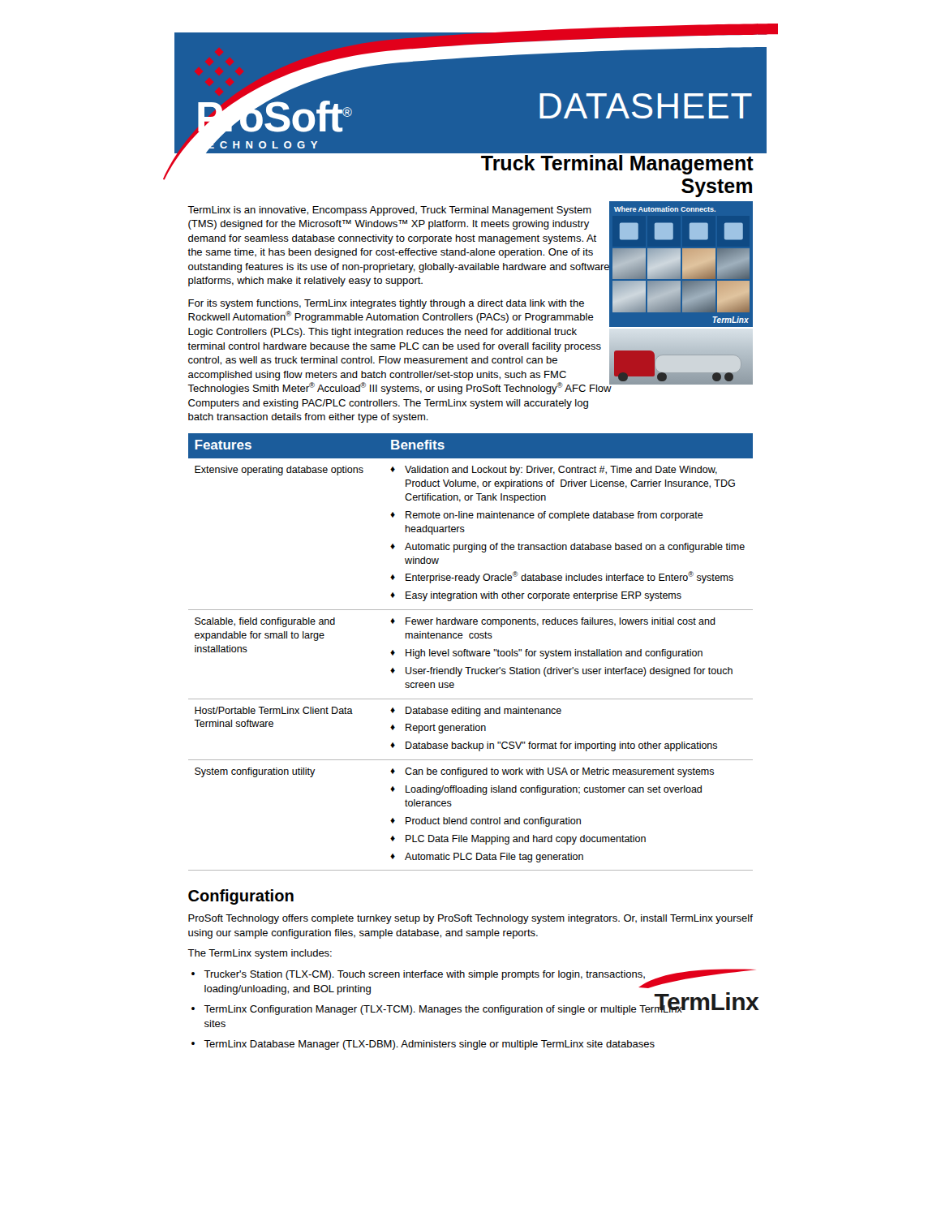ProSoft®
TECHNOLOGY
DATASHEET
Truck Terminal Management
System
TLX-CM
Where Automation Connects.
TermLinx
TermLinx is an innovative, Encompass Approved, Truck Terminal Management System (TMS) designed for the Microsoft™ Windows™ XP platform. It meets growing industry demand for seamless database connectivity to corporate host management systems. At the same time, it has been designed for cost-effective stand-alone operation. One of its outstanding features is its use of non-proprietary, globally-available hardware and software platforms, which make it relatively easy to support.
For its system functions, TermLinx integrates tightly through a direct data link with the Rockwell Automation® Programmable Automation Controllers (PACs) or Programmable Logic Controllers (PLCs). This tight integration reduces the need for additional truck terminal control hardware because the same PLC can be used for overall facility process control, as well as truck terminal control. Flow measurement and control can be accomplished using flow meters and batch controller/set-stop units, such as FMC Technologies Smith Meter® Accuload® III systems, or using ProSoft Technology® AFC Flow Computers and existing PAC/PLC controllers. The TermLinx system will accurately log batch transaction details from either type of system.
| Features | Benefits |
| --- | --- |
| Extensive operating database options | Validation and Lockout by: Driver, Contract #, Time and Date Window, Product Volume, or expirations of Driver License, Carrier Insurance, TDG Certification, or Tank Inspection Remote on-line maintenance of complete database from corporate headquarters Automatic purging of the transaction database based on a configurable time window Enterprise-ready Oracle ® database includes interface to Entero ® systems Easy integration with other corporate enterprise ERP systems |
| Scalable, field configurable and expandable for small to large installations | Fewer hardware components, reduces failures, lowers initial cost and maintenance costs High level software "tools" for system installation and configuration User-friendly Trucker's Station (driver's user interface) designed for touch screen use |
| Host/Portable TermLinx Client Data Terminal software | Database editing and maintenance Report generation Database backup in "CSV" format for importing into other applications |
| System configuration utility | Can be configured to work with USA or Metric measurement systems Loading/offloading island configuration; customer can set overload tolerances Product blend control and configuration PLC Data File Mapping and hard copy documentation Automatic PLC Data File tag generation |
Configuration
ProSoft Technology offers complete turnkey setup by ProSoft Technology system integrators. Or, install TermLinx yourself using our sample configuration files, sample database, and sample reports.
The TermLinx system includes:
Trucker's Station (TLX-CM). Touch screen interface with simple prompts for login, transactions, loading/unloading, and BOL printing
TermLinx Configuration Manager (TLX-TCM). Manages the configuration of single or multiple TermLinx sites
TermLinx Database Manager (TLX-DBM). Administers single or multiple TermLinx site databases
TermLinx